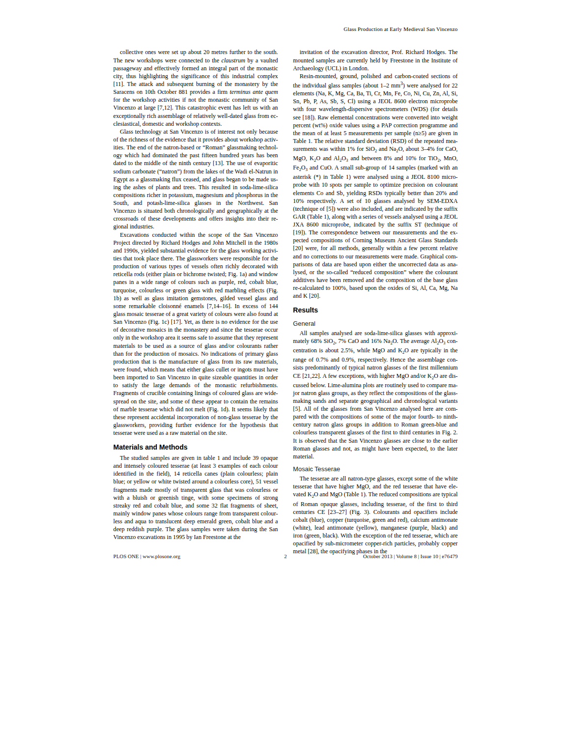Glass Production at Early Medieval San Vincenzo
collective ones were set up about 20 metres further to the south. The new workshops were connected to the claustrum by a vaulted passageway and effectively formed an integral part of the monastic city, thus highlighting the significance of this industrial complex [11]. The attack and subsequent burning of the monastery by the Saracens on 10th October 881 provides a firm terminus ante quem for the workshop activities if not the monastic community of San Vincenzo at large [7,12]. This catastrophic event has left us with an exceptionally rich assemblage of relatively well-dated glass from ecclesiastical, domestic and workshop contexts.
Glass technology at San Vincenzo is of interest not only because of the richness of the evidence that it provides about workshop activities. The end of the natron-based or “Roman” glassmaking technology which had dominated the past fifteen hundred years has been dated to the middle of the ninth century [13]. The use of evaporitic sodium carbonate (“natron”) from the lakes of the Wadi el-Natrun in Egypt as a glassmaking flux ceased, and glass began to be made using the ashes of plants and trees. This resulted in soda-lime-silica compositions richer in potassium, magnesium and phosphorus in the South, and potash-lime-silica glasses in the Northwest. San Vincenzo is situated both chronologically and geographically at the crossroads of these developments and offers insights into their regional industries.
Excavations conducted within the scope of the San Vincenzo Project directed by Richard Hodges and John Mitchell in the 1980s and 1990s, yielded substantial evidence for the glass working activities that took place there. The glassworkers were responsible for the production of various types of vessels often richly decorated with reticella rods (either plain or bichrome twisted; Fig. 1a) and window panes in a wide range of colours such as purple, red, cobalt blue, turquoise, colourless or green glass with red marbling effects (Fig. 1b) as well as glass imitation gemstones, gilded vessel glass and some remarkable cloisonné enamels [7,14–16]. In excess of 144 glass mosaic tesserae of a great variety of colours were also found at San Vincenzo (Fig. 1c) [17]. Yet, as there is no evidence for the use of decorative mosaics in the monastery and since the tesserae occur only in the workshop area it seems safe to assume that they represent materials to be used as a source of glass and/or colourants rather than for the production of mosaics. No indications of primary glass production that is the manufacture of glass from its raw materials, were found, which means that either glass cullet or ingots must have been imported to San Vincenzo in quite sizeable quantities in order to satisfy the large demands of the monastic refurbishments. Fragments of crucible containing linings of coloured glass are widespread on the site, and some of these appear to contain the remains of marble tesserae which did not melt (Fig. 1d). It seems likely that these represent accidental incorporation of non-glass tesserae by the glassworkers, providing further evidence for the hypothesis that tesserae were used as a raw material on the site.
Materials and Methods
The studied samples are given in table 1 and include 39 opaque and intensely coloured tesserae (at least 3 examples of each colour identified in the field), 14 reticella canes (plain colourless; plain blue; or yellow or white twisted around a colourless core), 51 vessel fragments made mostly of transparent glass that was colourless or with a bluish or greenish tinge, with some specimens of strong streaky red and cobalt blue, and some 32 flat fragments of sheet, mainly window panes whose colours range from transparent colourless and aqua to translucent deep emerald green, cobalt blue and a deep reddish purple. The glass samples were taken during the San Vincenzo excavations in 1995 by Ian Freestone at the
invitation of the excavation director, Prof. Richard Hodges. The mounted samples are currently held by Freestone in the Institute of Archaeology (UCL) in London.
Resin-mounted, ground, polished and carbon-coated sections of the individual glass samples (about 1–2 mm3) were analysed for 22 elements (Na, K, Mg, Ca, Ba, Ti, Cr, Mn, Fe, Co, Ni, Cu, Zn, Al, Si, Sn, Pb, P, As, Sb, S, Cl) using a JEOL 8600 electron microprobe with four wavelength-dispersive spectrometers (WDS) (for details see [18]). Raw elemental concentrations were converted into weight percent (wt%) oxide values using a PAP correction programme and the mean of at least 5 measurements per sample (n≥5) are given in Table 1. The relative standard deviation (RSD) of the repeated measurements was within 1% for SiO2 and Na2O, about 3–4% for CaO, MgO, K2O and Al2O3 and between 8% and 10% for TiO2, MnO, Fe2O3 and CuO. A small sub-group of 14 samples (marked with an asterisk (*) in Table 1) were analysed using a JEOL 8100 microprobe with 10 spots per sample to optimize precision on colourant elements Co and Sb, yielding RSDs typically better than 20% and 10% respectively. A set of 10 glasses analysed by SEM-EDXA (technique of [5]) were also included, and are indicated by the suffix GAR (Table 1), along with a series of vessels analysed using a JEOL JXA 8600 microprobe, indicated by the suffix ST (technique of [19]). The correspondence between our measurements and the expected compositions of Corning Museum Ancient Glass Standards [20] were, for all methods, generally within a few percent relative and no corrections to our measurements were made. Graphical comparisons of data are based upon either the uncorrected data as analysed, or the so-called “reduced composition” where the colourant additives have been removed and the composition of the base glass re-calculated to 100%, based upon the oxides of Si, Al, Ca, Mg, Na and K [20].
Results
General
All samples analysed are soda-lime-silica glasses with approximately 68% SiO2, 7% CaO and 16% Na2O. The average Al2O3 concentration is about 2.5%, while MgO and K2O are typically in the range of 0.7% and 0.9%, respectively. Hence the assemblage consists predominantly of typical natron glasses of the first millennium CE [21,22]. A few exceptions, with higher MgO and/or K2O are discussed below. Lime-alumina plots are routinely used to compare major natron glass groups, as they reflect the compositions of the glassmaking sands and separate geographical and chronological variants [5]. All of the glasses from San Vincenzo analysed here are compared with the compositions of some of the major fourth- to ninth- century natron glass groups in addition to Roman green-blue and colourless transparent glasses of the first to third centuries in Fig. 2. It is observed that the San Vincenzo glasses are close to the earlier Roman glasses and not, as might have been expected, to the later material.
Mosaic Tesserae
The tesserae are all natron-type glasses, except some of the white tesserae that have higher MgO, and the red tesserae that have elevated K2O and MgO (Table 1). The reduced compositions are typical of Roman opaque glasses, including tesserae, of the first to third centuries CE [23–27] (Fig. 3). Colourants and opacifiers include cobalt (blue), copper (turquoise, green and red), calcium antimonate (white), lead antimonate (yellow), manganese (purple, black) and iron (green, black). With the exception of the red tesserae, which are opacified by sub-micrometer copper-rich particles, probably copper metal [28], the opacifying phases in the
PLOS ONE | www.plosone.org
2
October 2013 | Volume 8 | Issue 10 | e76479